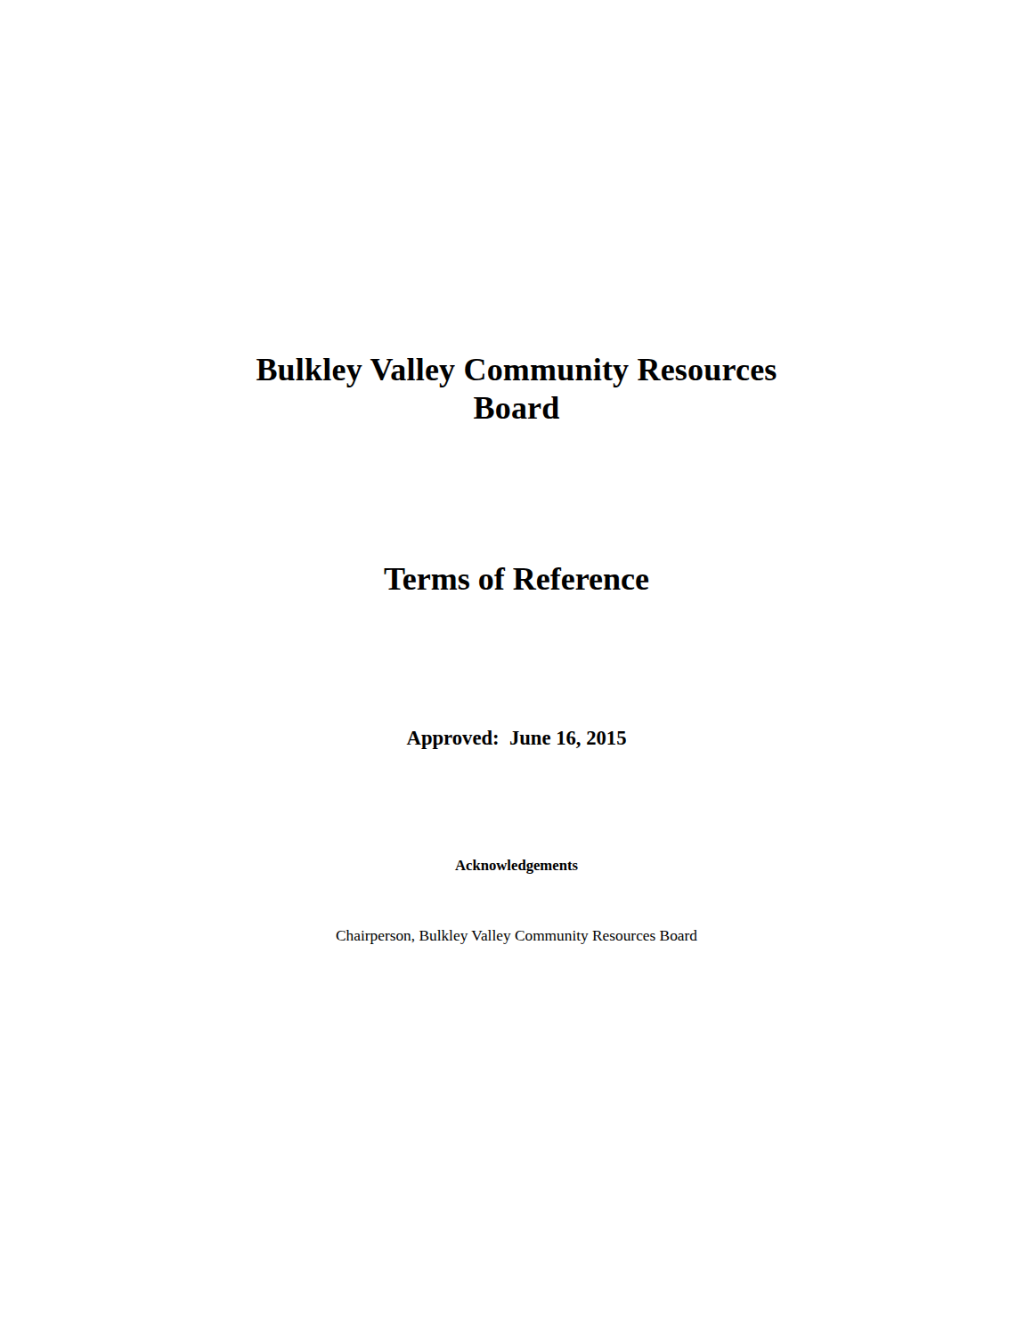Bulkley Valley Community Resources Board
Terms of Reference
Approved: June 16, 2015
Acknowledgements
Chairperson, Bulkley Valley Community Resources Board